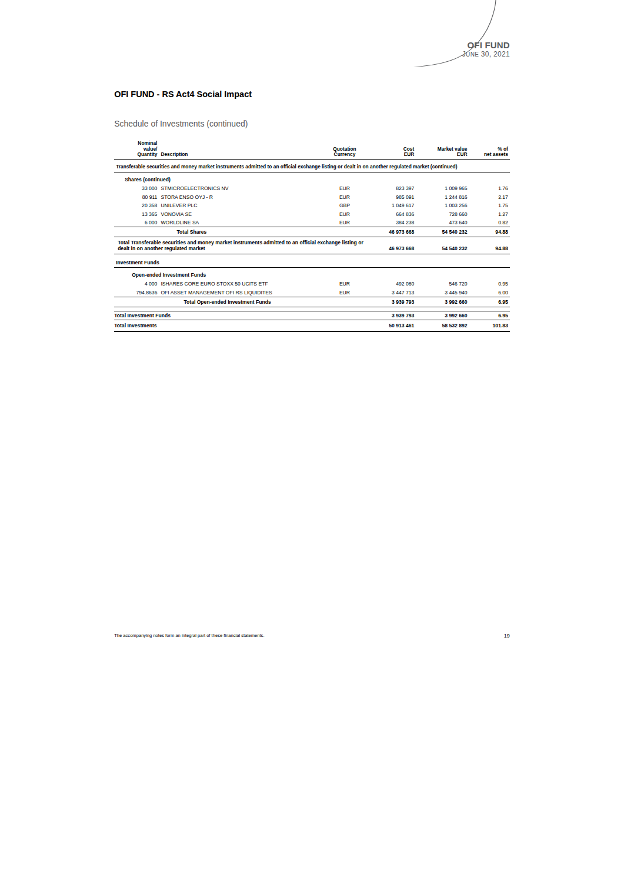OFI FUND
JUNE 30, 2021
OFI FUND - RS Act4 Social Impact
Schedule of Investments (continued)
| Nominal value/ Quantity | Description | Quotation Currency | Cost EUR | Market value EUR | % of net assets |
| --- | --- | --- | --- | --- | --- |
| Transferable securities and money market instruments admitted to an official exchange listing or dealt in on another regulated market (continued) |
| Shares (continued) |
| 33 000 | STMICROELECTRONICS NV | EUR | 823 397 | 1 009 965 | 1.76 |
| 80 911 | STORA ENSO OYJ - R | EUR | 985 091 | 1 244 816 | 2.17 |
| 20 358 | UNILEVER PLC | GBP | 1 049 617 | 1 003 256 | 1.75 |
| 13 365 | VONOVIA SE | EUR | 664 836 | 728 660 | 1.27 |
| 6 000 | WORLDLINE SA | EUR | 384 238 | 473 640 | 0.82 |
| | Total Shares | | 46 973 668 | 54 540 232 | 94.88 |
| Total Transferable securities and money market instruments admitted to an official exchange listing or dealt in on another regulated market | 46 973 668 | 54 540 232 | 94.88 |
| Investment Funds |
| Open-ended Investment Funds |
| 4 000 | ISHARES CORE EURO STOXX 50 UCITS ETF | EUR | 492 080 | 546 720 | 0.95 |
| 794.8636 | OFI ASSET MANAGEMENT OFI RS LIQUIDITES | EUR | 3 447 713 | 3 445 940 | 6.00 |
| | Total Open-ended Investment Funds | | 3 939 793 | 3 992 660 | 6.95 |
| Total Investment Funds | 3 939 793 | 3 992 660 | 6.95 |
| Total Investments | 50 913 461 | 58 532 892 | 101.83 |
The accompanying notes form an integral part of these financial statements. 19